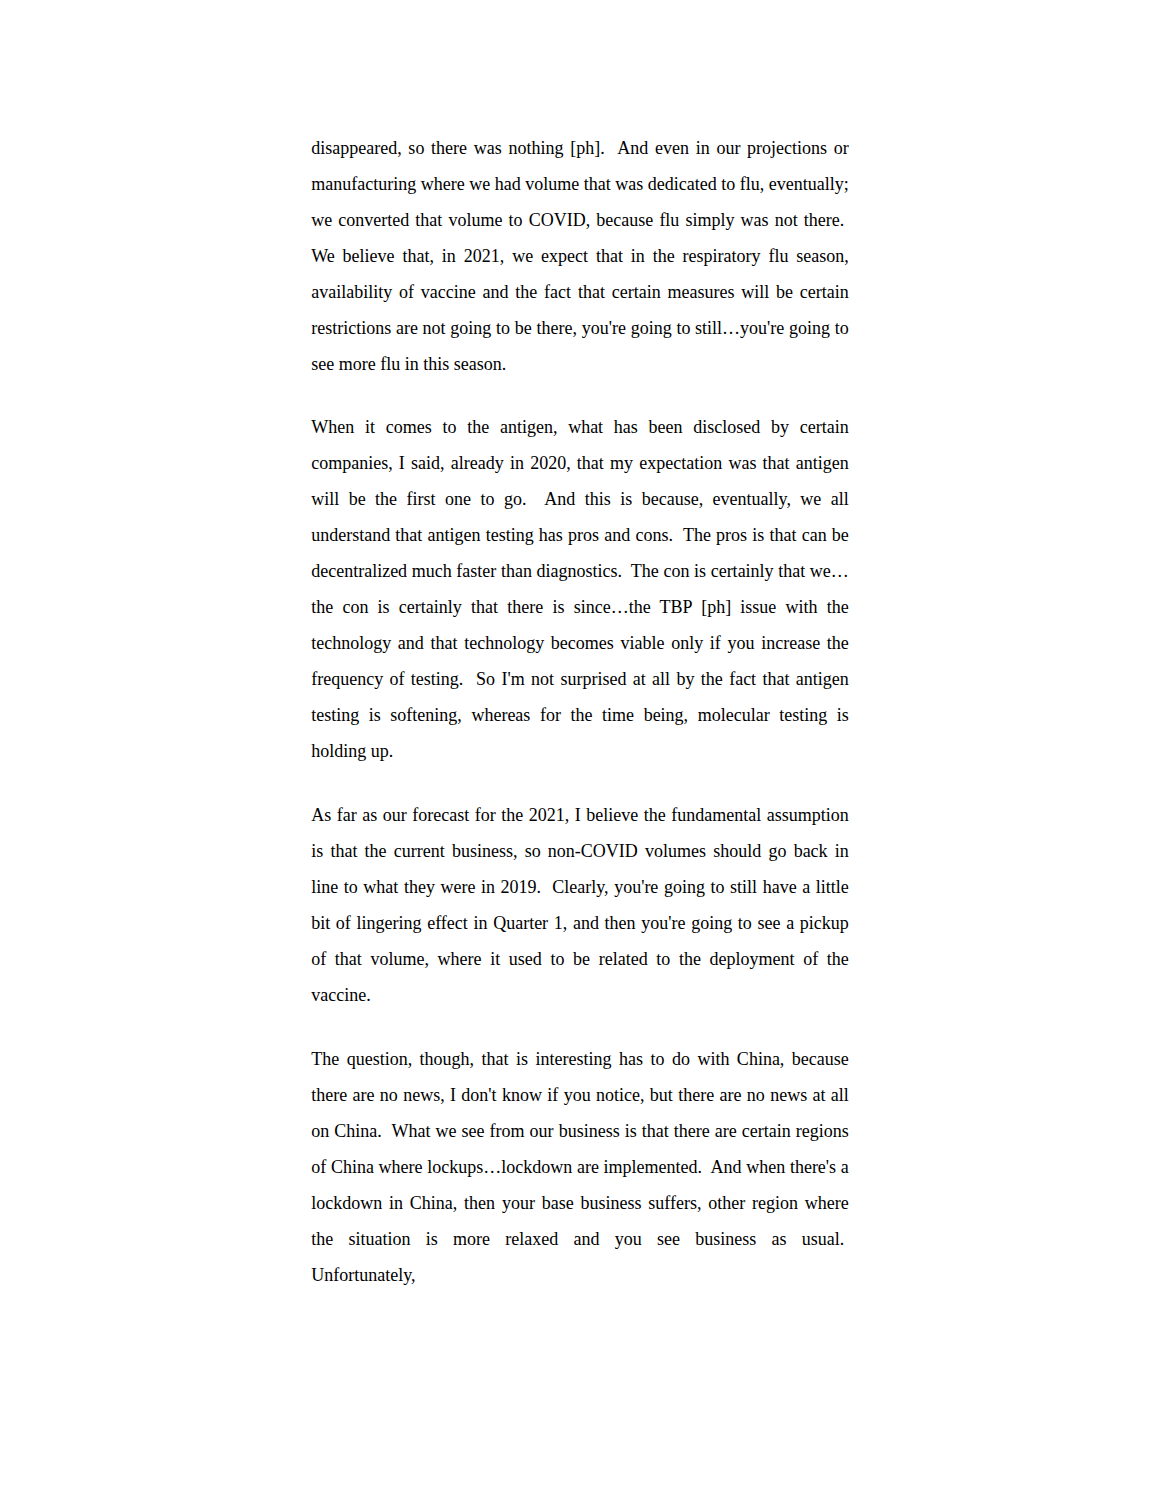disappeared, so there was nothing [ph]. And even in our projections or manufacturing where we had volume that was dedicated to flu, eventually; we converted that volume to COVID, because flu simply was not there. We believe that, in 2021, we expect that in the respiratory flu season, availability of vaccine and the fact that certain measures will be certain restrictions are not going to be there, you're going to still…you're going to see more flu in this season.
When it comes to the antigen, what has been disclosed by certain companies, I said, already in 2020, that my expectation was that antigen will be the first one to go. And this is because, eventually, we all understand that antigen testing has pros and cons. The pros is that can be decentralized much faster than diagnostics. The con is certainly that we…the con is certainly that there is since…the TBP [ph] issue with the technology and that technology becomes viable only if you increase the frequency of testing. So I'm not surprised at all by the fact that antigen testing is softening, whereas for the time being, molecular testing is holding up.
As far as our forecast for the 2021, I believe the fundamental assumption is that the current business, so non-COVID volumes should go back in line to what they were in 2019. Clearly, you're going to still have a little bit of lingering effect in Quarter 1, and then you're going to see a pickup of that volume, where it used to be related to the deployment of the vaccine.
The question, though, that is interesting has to do with China, because there are no news, I don't know if you notice, but there are no news at all on China. What we see from our business is that there are certain regions of China where lockups…lockdown are implemented. And when there's a lockdown in China, then your base business suffers, other region where the situation is more relaxed and you see business as usual. Unfortunately,